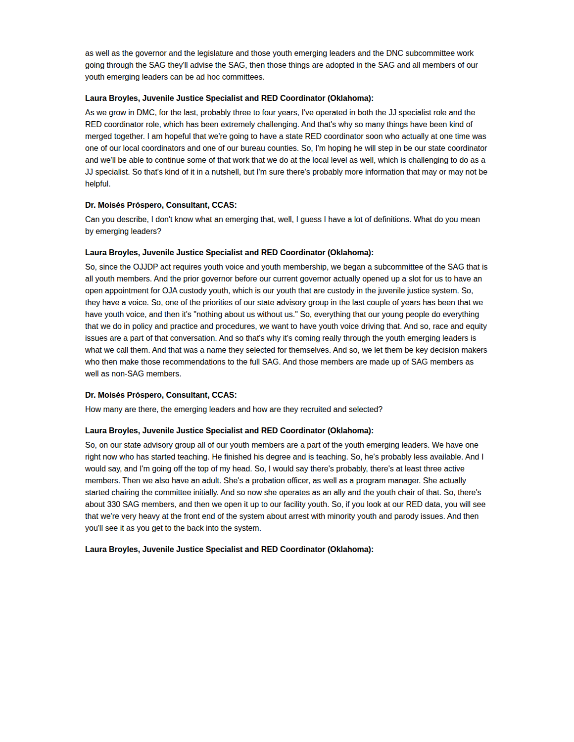as well as the governor and the legislature and those youth emerging leaders and the DNC subcommittee work going through the SAG they'll advise the SAG, then those things are adopted in the SAG and all members of our youth emerging leaders can be ad hoc committees.
Laura Broyles, Juvenile Justice Specialist and RED Coordinator (Oklahoma):
As we grow in DMC, for the last, probably three to four years, I've operated in both the JJ specialist role and the RED coordinator role, which has been extremely challenging. And that's why so many things have been kind of merged together. I am hopeful that we're going to have a state RED coordinator soon who actually at one time was one of our local coordinators and one of our bureau counties. So, I'm hoping he will step in be our state coordinator and we'll be able to continue some of that work that we do at the local level as well, which is challenging to do as a JJ specialist. So that's kind of it in a nutshell, but I'm sure there's probably more information that may or may not be helpful.
Dr. Moisés Próspero, Consultant, CCAS:
Can you describe, I don't know what an emerging that, well, I guess I have a lot of definitions. What do you mean by emerging leaders?
Laura Broyles, Juvenile Justice Specialist and RED Coordinator (Oklahoma):
So, since the OJJDP act requires youth voice and youth membership, we began a subcommittee of the SAG that is all youth members. And the prior governor before our current governor actually opened up a slot for us to have an open appointment for OJA custody youth, which is our youth that are custody in the juvenile justice system. So, they have a voice. So, one of the priorities of our state advisory group in the last couple of years has been that we have youth voice, and then it's "nothing about us without us." So, everything that our young people do everything that we do in policy and practice and procedures, we want to have youth voice driving that. And so, race and equity issues are a part of that conversation. And so that's why it's coming really through the youth emerging leaders is what we call them. And that was a name they selected for themselves. And so, we let them be key decision makers who then make those recommendations to the full SAG. And those members are made up of SAG members as well as non-SAG members.
Dr. Moisés Próspero, Consultant, CCAS:
How many are there, the emerging leaders and how are they recruited and selected?
Laura Broyles, Juvenile Justice Specialist and RED Coordinator (Oklahoma):
So, on our state advisory group all of our youth members are a part of the youth emerging leaders. We have one right now who has started teaching. He finished his degree and is teaching. So, he's probably less available. And I would say, and I'm going off the top of my head. So, I would say there's probably, there's at least three active members. Then we also have an adult. She's a probation officer, as well as a program manager. She actually started chairing the committee initially. And so now she operates as an ally and the youth chair of that. So, there's about 330 SAG members, and then we open it up to our facility youth. So, if you look at our RED data, you will see that we're very heavy at the front end of the system about arrest with minority youth and parody issues. And then you'll see it as you get to the back into the system.
Laura Broyles, Juvenile Justice Specialist and RED Coordinator (Oklahoma):